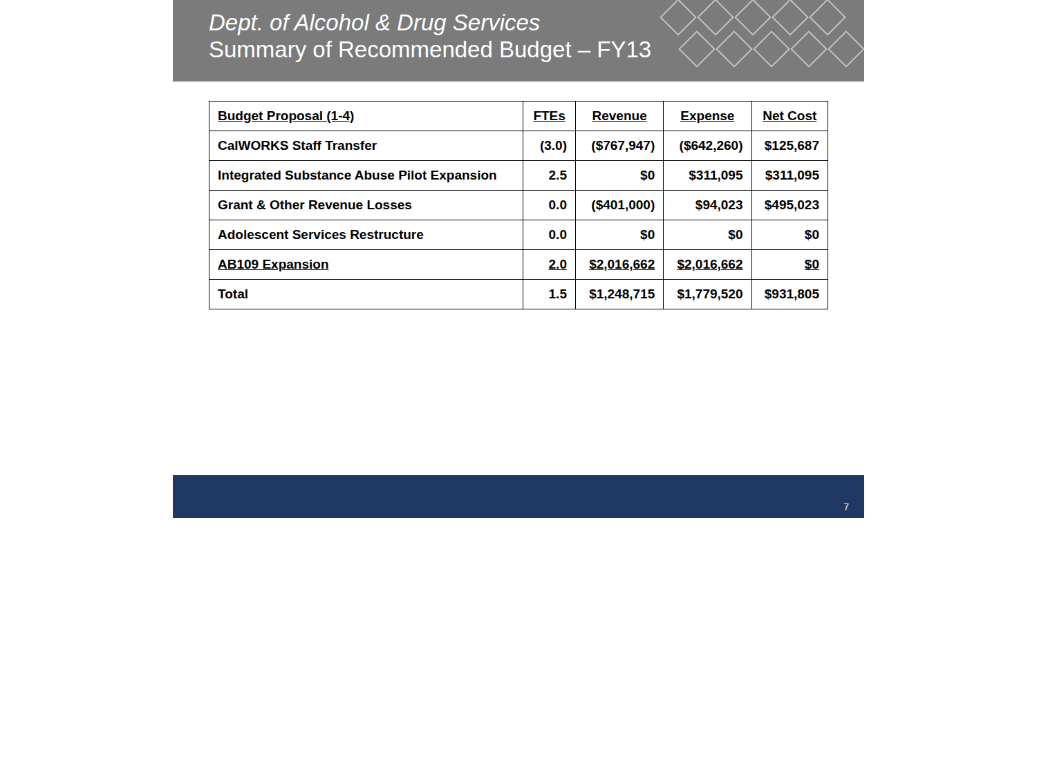Dept. of Alcohol & Drug Services
Summary of Recommended Budget – FY13
| Budget Proposal (1-4) | FTEs | Revenue | Expense | Net Cost |
| --- | --- | --- | --- | --- |
| CalWORKS Staff Transfer | (3.0) | ($767,947) | ($642,260) | $125,687 |
| Integrated Substance Abuse Pilot Expansion | 2.5 | $0 | $311,095 | $311,095 |
| Grant & Other Revenue Losses | 0.0 | ($401,000) | $94,023 | $495,023 |
| Adolescent Services Restructure | 0.0 | $0 | $0 | $0 |
| AB109 Expansion | 2.0 | $2,016,662 | $2,016,662 | $0 |
| Total | 1.5 | $1,248,715 | $1,779,520 | $931,805 |
7